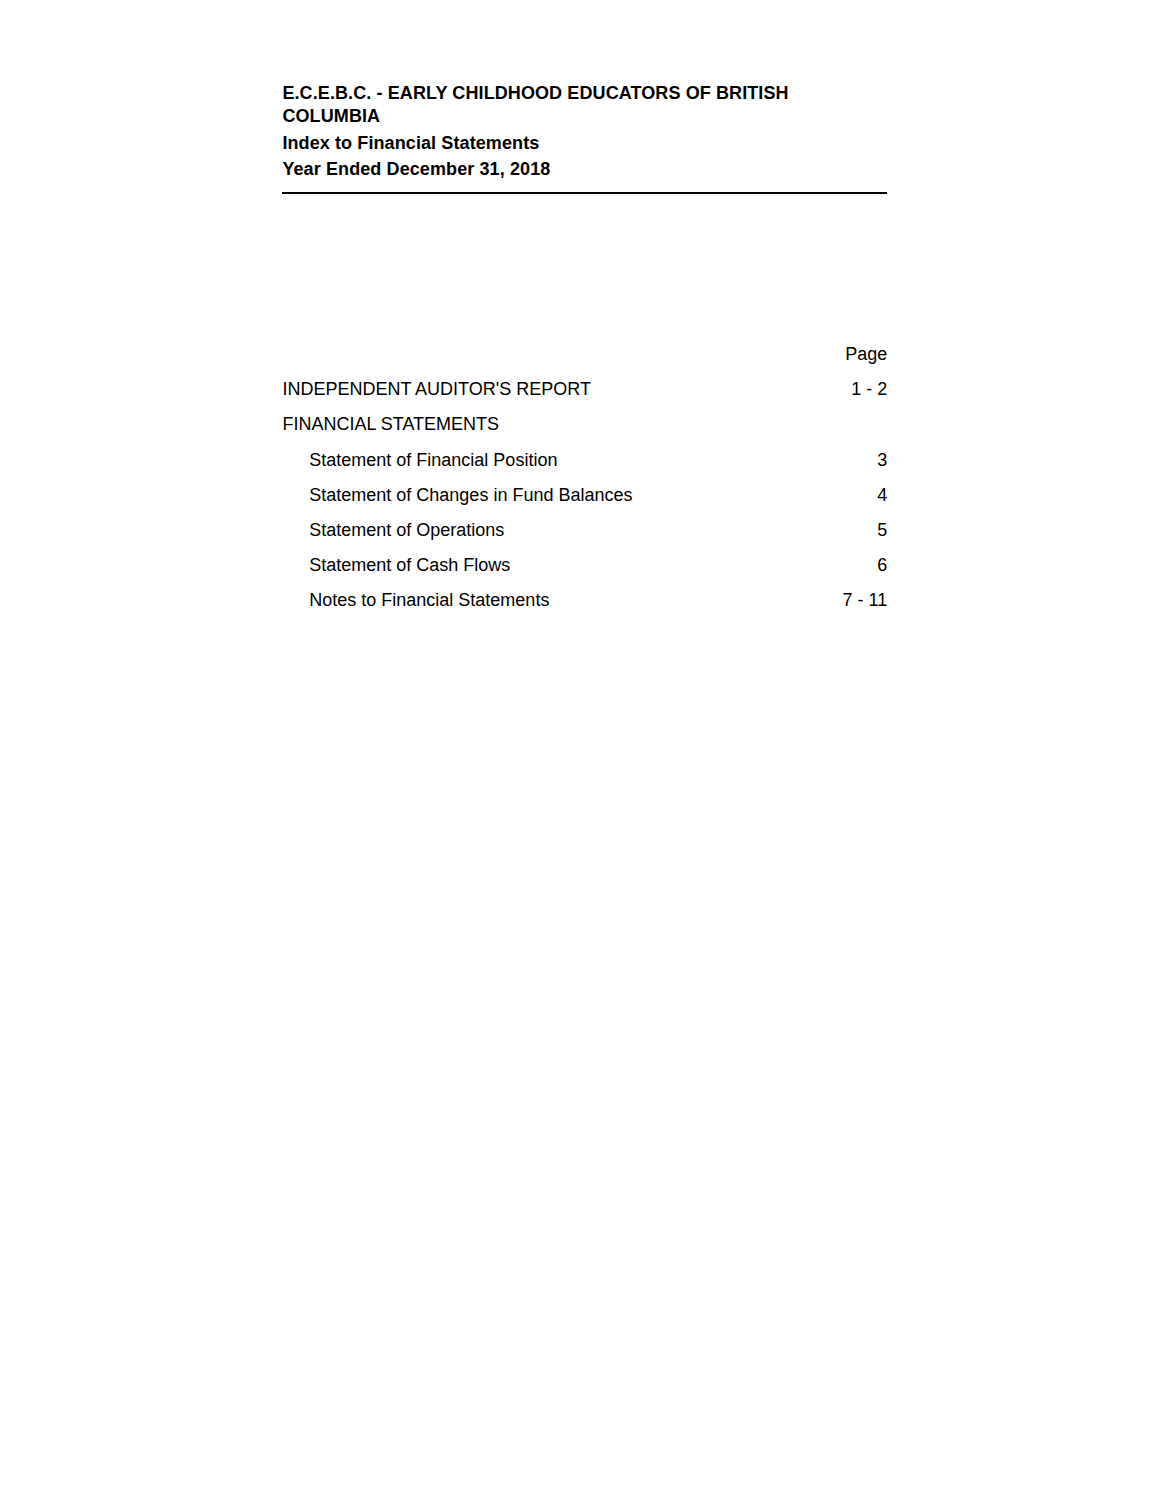E.C.E.B.C. - EARLY CHILDHOOD EDUCATORS OF BRITISH COLUMBIA
Index to Financial Statements
Year Ended December 31, 2018
| | Page |
| INDEPENDENT AUDITOR'S REPORT | 1 - 2 |
| FINANCIAL STATEMENTS | |
| Statement of Financial Position | 3 |
| Statement of Changes in Fund Balances | 4 |
| Statement of Operations | 5 |
| Statement of Cash Flows | 6 |
| Notes to Financial Statements | 7 - 11 |